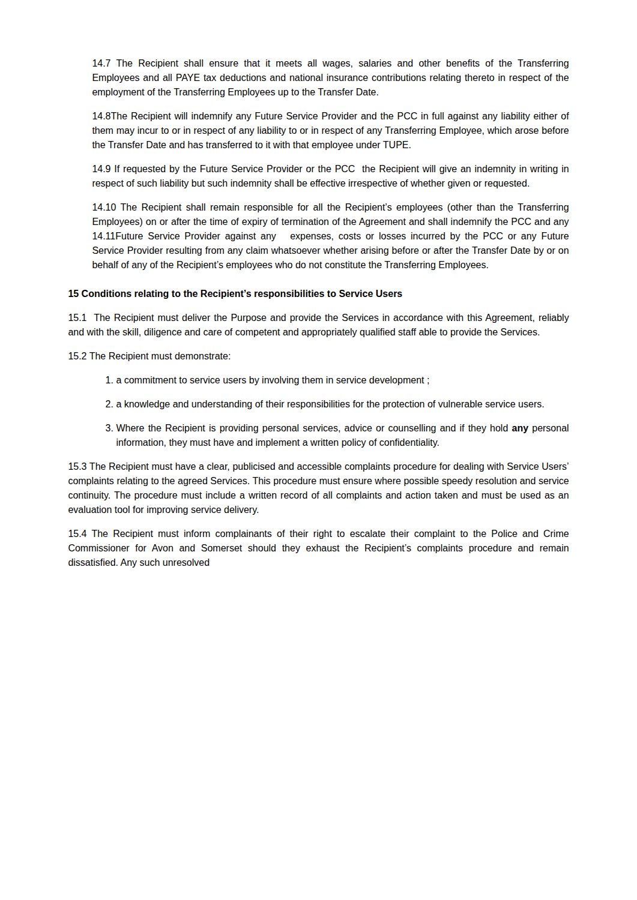14.7 The Recipient shall ensure that it meets all wages, salaries and other benefits of the Transferring Employees and all PAYE tax deductions and national insurance contributions relating thereto in respect of the employment of the Transferring Employees up to the Transfer Date.
14.8The Recipient will indemnify any Future Service Provider and the PCC in full against any liability either of them may incur to or in respect of any liability to or in respect of any Transferring Employee, which arose before the Transfer Date and has transferred to it with that employee under TUPE.
14.9 If requested by the Future Service Provider or the PCC the Recipient will give an indemnity in writing in respect of such liability but such indemnity shall be effective irrespective of whether given or requested.
14.10 The Recipient shall remain responsible for all the Recipient’s employees (other than the Transferring Employees) on or after the time of expiry of termination of the Agreement and shall indemnify the PCC and any 14.11Future Service Provider against any expenses, costs or losses incurred by the PCC or any Future Service Provider resulting from any claim whatsoever whether arising before or after the Transfer Date by or on behalf of any of the Recipient’s employees who do not constitute the Transferring Employees.
15 Conditions relating to the Recipient’s responsibilities to Service Users
15.1 The Recipient must deliver the Purpose and provide the Services in accordance with this Agreement, reliably and with the skill, diligence and care of competent and appropriately qualified staff able to provide the Services.
15.2 The Recipient must demonstrate:
a commitment to service users by involving them in service development ;
a knowledge and understanding of their responsibilities for the protection of vulnerable service users.
Where the Recipient is providing personal services, advice or counselling and if they hold any personal information, they must have and implement a written policy of confidentiality.
15.3 The Recipient must have a clear, publicised and accessible complaints procedure for dealing with Service Users’ complaints relating to the agreed Services. This procedure must ensure where possible speedy resolution and service continuity. The procedure must include a written record of all complaints and action taken and must be used as an evaluation tool for improving service delivery.
15.4 The Recipient must inform complainants of their right to escalate their complaint to the Police and Crime Commissioner for Avon and Somerset should they exhaust the Recipient’s complaints procedure and remain dissatisfied. Any such unresolved